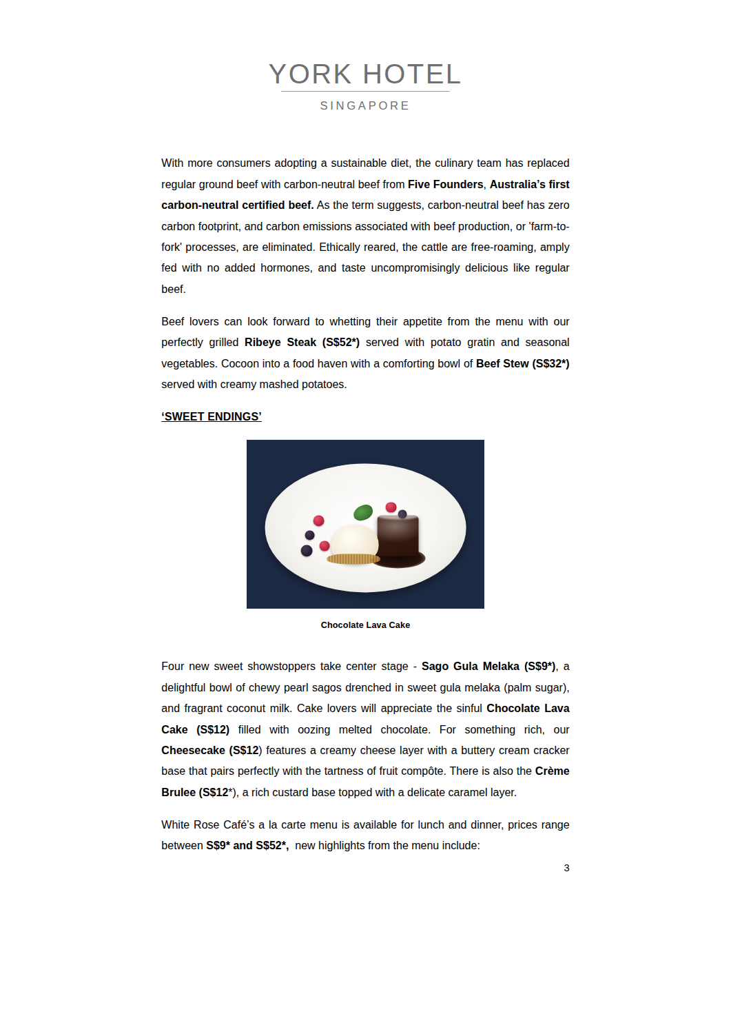YORK HOTEL
SINGAPORE
With more consumers adopting a sustainable diet, the culinary team has replaced regular ground beef with carbon-neutral beef from Five Founders, Australia’s first carbon-neutral certified beef. As the term suggests, carbon-neutral beef has zero carbon footprint, and carbon emissions associated with beef production, or 'farm-to-fork' processes, are eliminated. Ethically reared, the cattle are free-roaming, amply fed with no added hormones, and taste uncompromisingly delicious like regular beef.
Beef lovers can look forward to whetting their appetite from the menu with our perfectly grilled Ribeye Steak (S$52*) served with potato gratin and seasonal vegetables. Cocoon into a food haven with a comforting bowl of Beef Stew (S$32*) served with creamy mashed potatoes.
‘SWEET ENDINGS’
Chocolate Lava Cake
Four new sweet showstoppers take center stage - Sago Gula Melaka (S$9*), a delightful bowl of chewy pearl sagos drenched in sweet gula melaka (palm sugar), and fragrant coconut milk. Cake lovers will appreciate the sinful Chocolate Lava Cake (S$12) filled with oozing melted chocolate. For something rich, our Cheesecake (S$12) features a creamy cheese layer with a buttery cream cracker base that pairs perfectly with the tartness of fruit compôte. There is also the Crème Brulee (S$12*), a rich custard base topped with a delicate caramel layer.
White Rose Café’s a la carte menu is available for lunch and dinner, prices range between S$9* and S$52*, new highlights from the menu include:
3